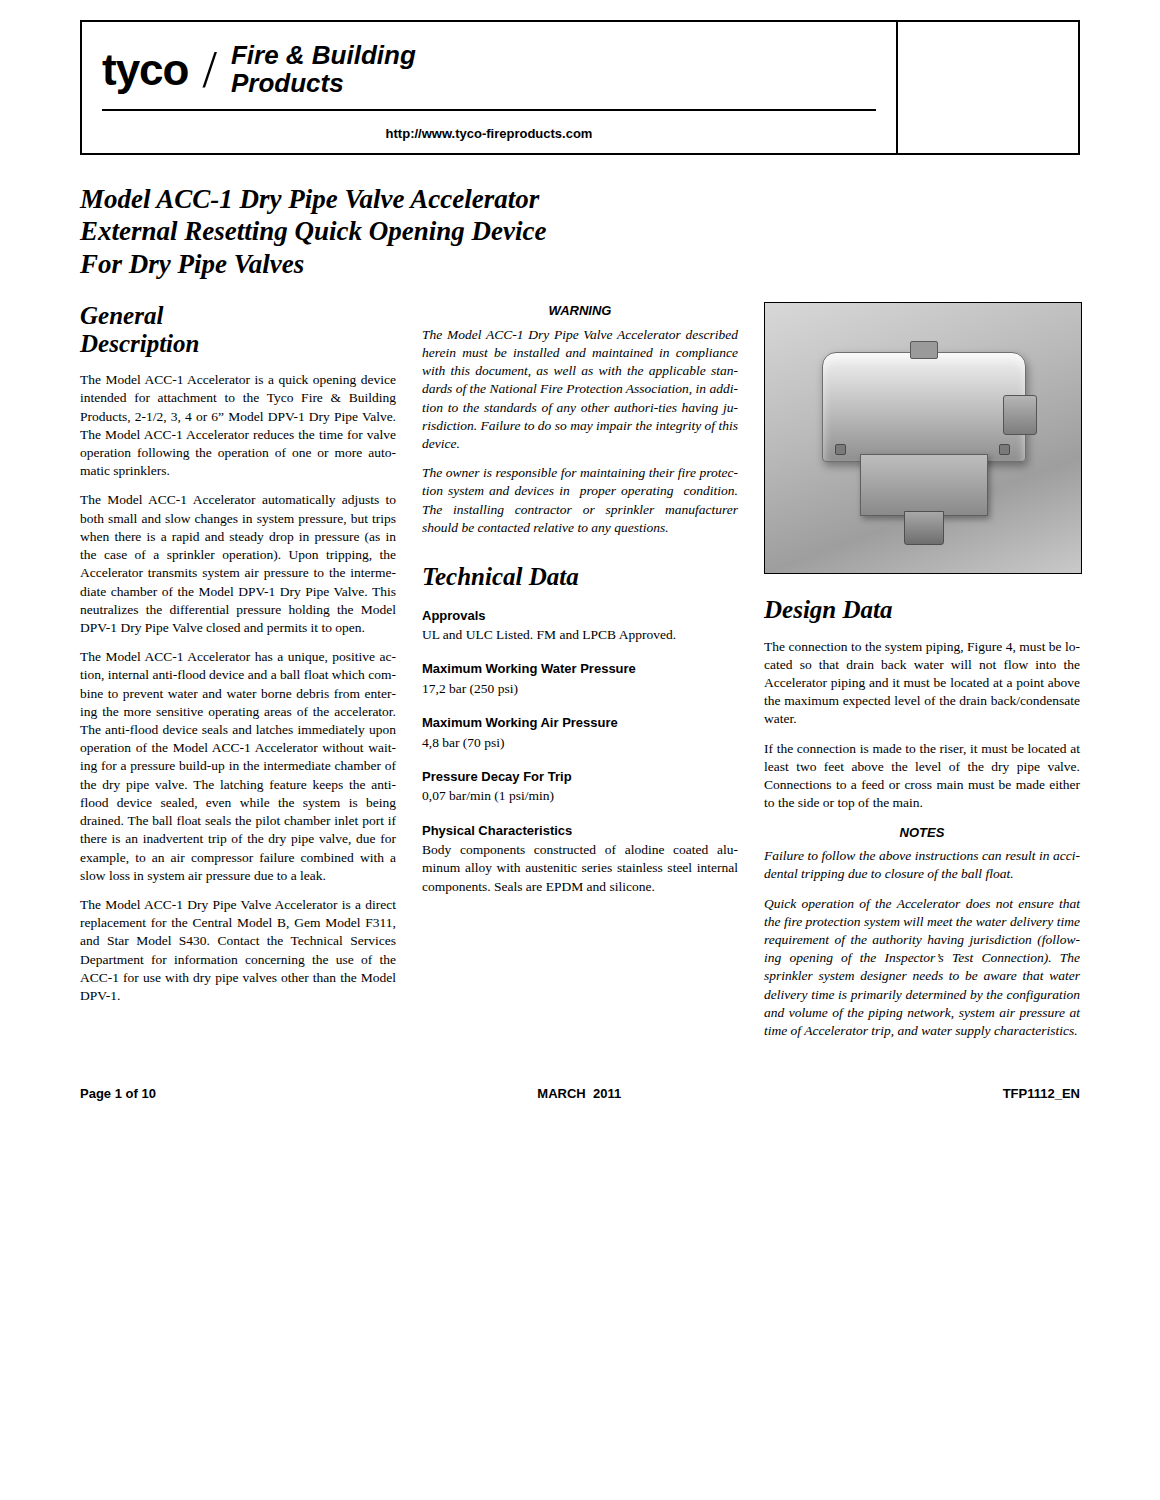tyco / Fire & Building
Products
http://www.tyco-fireproducts.com
Model ACC-1 Dry Pipe Valve Accelerator
External Resetting Quick Opening Device
For Dry Pipe Valves
General
Description
The Model ACC-1 Accelerator is a quick opening device intended for attachment to the Tyco Fire & Building Products, 2-1/2, 3, 4 or 6” Model DPV-1 Dry Pipe Valve. The Model ACC-1 Accelerator reduces the time for valve operation following the operation of one or more automatic sprinklers.
The Model ACC-1 Accelerator automatically adjusts to both small and slow changes in system pressure, but trips when there is a rapid and steady drop in pressure (as in the case of a sprinkler operation). Upon tripping, the Accelerator transmits system air pressure to the intermediate chamber of the Model DPV-1 Dry Pipe Valve. This neutralizes the differential pressure holding the Model DPV-1 Dry Pipe Valve closed and permits it to open.
The Model ACC-1 Accelerator has a unique, positive action, internal anti-flood device and a ball float which combine to prevent water and water borne debris from entering the more sensitive operating areas of the accelerator. The anti-flood device seals and latches immediately upon operation of the Model ACC-1 Accelerator without waiting for a pressure build-up in the intermediate chamber of the dry pipe valve. The latching feature keeps the anti-flood device sealed, even while the system is being drained. The ball float seals the pilot chamber inlet port if there is an inadvertent trip of the dry pipe valve, due for example, to an air compressor failure combined with a slow loss in system air pressure due to a leak.
The Model ACC-1 Dry Pipe Valve Accelerator is a direct replacement for the Central Model B, Gem Model F311, and Star Model S430. Contact the Technical Services Department for information concerning the use of the ACC-1 for use with dry pipe valves other than the Model DPV-1.
WARNING
The Model ACC-1 Dry Pipe Valve Accelerator described herein must be installed and maintained in compliance with this document, as well as with the applicable standards of the National Fire Protection Association, in addition to the standards of any other authori-ties having jurisdiction. Failure to do so may impair the integrity of this device.
The owner is responsible for maintaining their fire protection system and devices in proper operating condition. The installing contractor or sprinkler manufacturer should be contacted relative to any questions.
Technical Data
Approvals
UL and ULC Listed. FM and LPCB Approved.
Maximum Working Water Pressure
17,2 bar (250 psi)
Maximum Working Air Pressure
4,8 bar (70 psi)
Pressure Decay For Trip
0,07 bar/min (1 psi/min)
Physical Characteristics
Body components constructed of alodine coated aluminum alloy with austenitic series stainless steel internal components. Seals are EPDM and silicone.
Design Data
The connection to the system piping, Figure 4, must be located so that drain back water will not flow into the Accelerator piping and it must be located at a point above the maximum expected level of the drain back/condensate water.
If the connection is made to the riser, it must be located at least two feet above the level of the dry pipe valve. Connections to a feed or cross main must be made either to the side or top of the main.
NOTES
Failure to follow the above instructions can result in accidental tripping due to closure of the ball float.
Quick operation of the Accelerator does not ensure that the fire protection system will meet the water delivery time requirement of the authority having jurisdiction (following opening of the Inspector’s Test Connection). The sprinkler system designer needs to be aware that water delivery time is primarily determined by the configuration and volume of the piping network, system air pressure at time of Accelerator trip, and water supply characteristics.
Page 1 of 10
MARCH 2011
TFP1112_EN